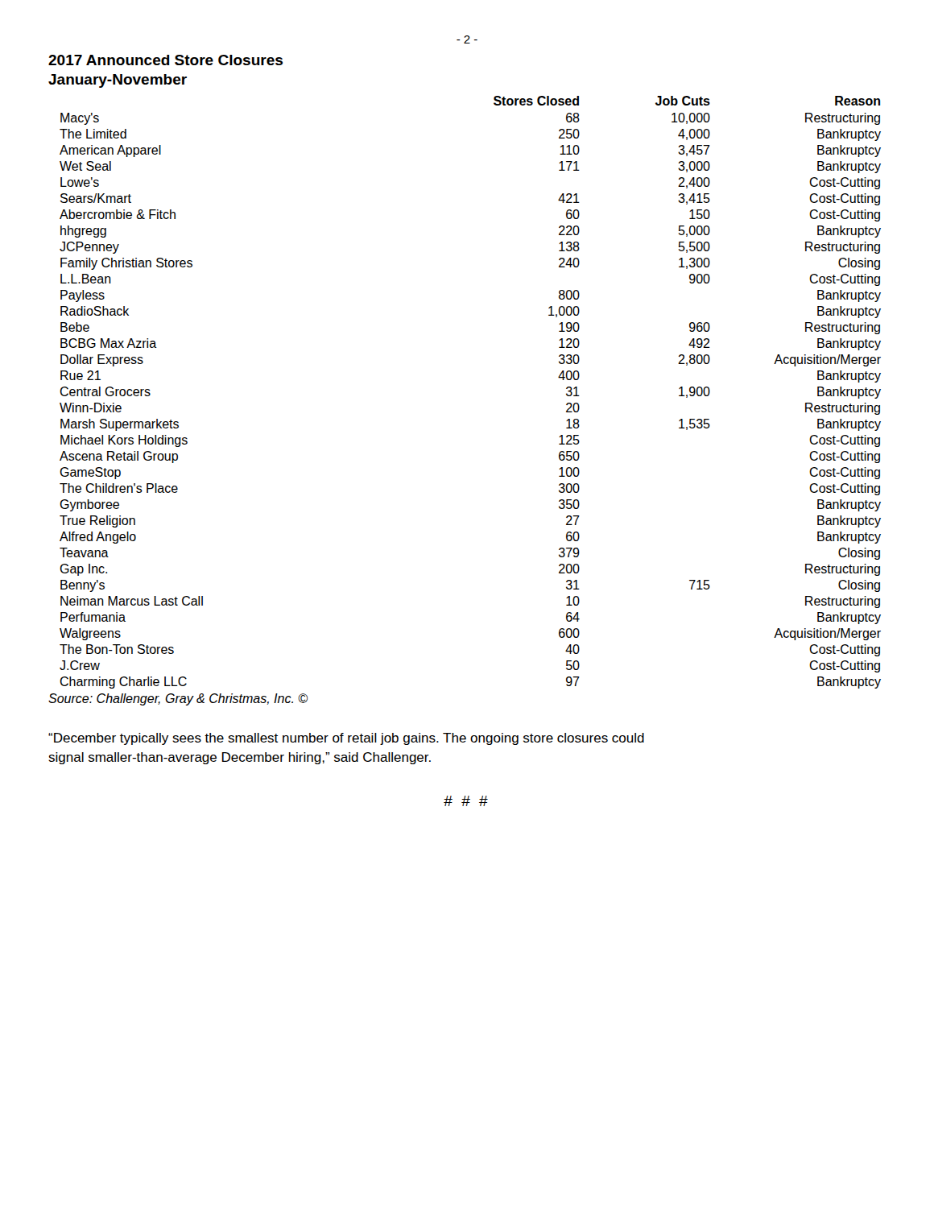- 2 -
2017 Announced Store Closures January-November
| | Stores Closed | Job Cuts | Reason |
| --- | --- | --- | --- |
| Macy's | 68 | 10,000 | Restructuring |
| The Limited | 250 | 4,000 | Bankruptcy |
| American Apparel | 110 | 3,457 | Bankruptcy |
| Wet Seal | 171 | 3,000 | Bankruptcy |
| Lowe's | | 2,400 | Cost-Cutting |
| Sears/Kmart | 421 | 3,415 | Cost-Cutting |
| Abercrombie & Fitch | 60 | 150 | Cost-Cutting |
| hhgregg | 220 | 5,000 | Bankruptcy |
| JCPenney | 138 | 5,500 | Restructuring |
| Family Christian Stores | 240 | 1,300 | Closing |
| L.L.Bean | | 900 | Cost-Cutting |
| Payless | 800 | | Bankruptcy |
| RadioShack | 1,000 | | Bankruptcy |
| Bebe | 190 | 960 | Restructuring |
| BCBG Max Azria | 120 | 492 | Bankruptcy |
| Dollar Express | 330 | 2,800 | Acquisition/Merger |
| Rue 21 | 400 | | Bankruptcy |
| Central Grocers | 31 | 1,900 | Bankruptcy |
| Winn-Dixie | 20 | | Restructuring |
| Marsh Supermarkets | 18 | 1,535 | Bankruptcy |
| Michael Kors Holdings | 125 | | Cost-Cutting |
| Ascena Retail Group | 650 | | Cost-Cutting |
| GameStop | 100 | | Cost-Cutting |
| The Children's Place | 300 | | Cost-Cutting |
| Gymboree | 350 | | Bankruptcy |
| True Religion | 27 | | Bankruptcy |
| Alfred Angelo | 60 | | Bankruptcy |
| Teavana | 379 | | Closing |
| Gap Inc. | 200 | | Restructuring |
| Benny's | 31 | 715 | Closing |
| Neiman Marcus Last Call | 10 | | Restructuring |
| Perfumania | 64 | | Bankruptcy |
| Walgreens | 600 | | Acquisition/Merger |
| The Bon-Ton Stores | 40 | | Cost-Cutting |
| J.Crew | 50 | | Cost-Cutting |
| Charming Charlie LLC | 97 | | Bankruptcy |
Source: Challenger, Gray & Christmas, Inc. ©
“December typically sees the smallest number of retail job gains. The ongoing store closures could signal smaller-than-average December hiring,” said Challenger.
# # #